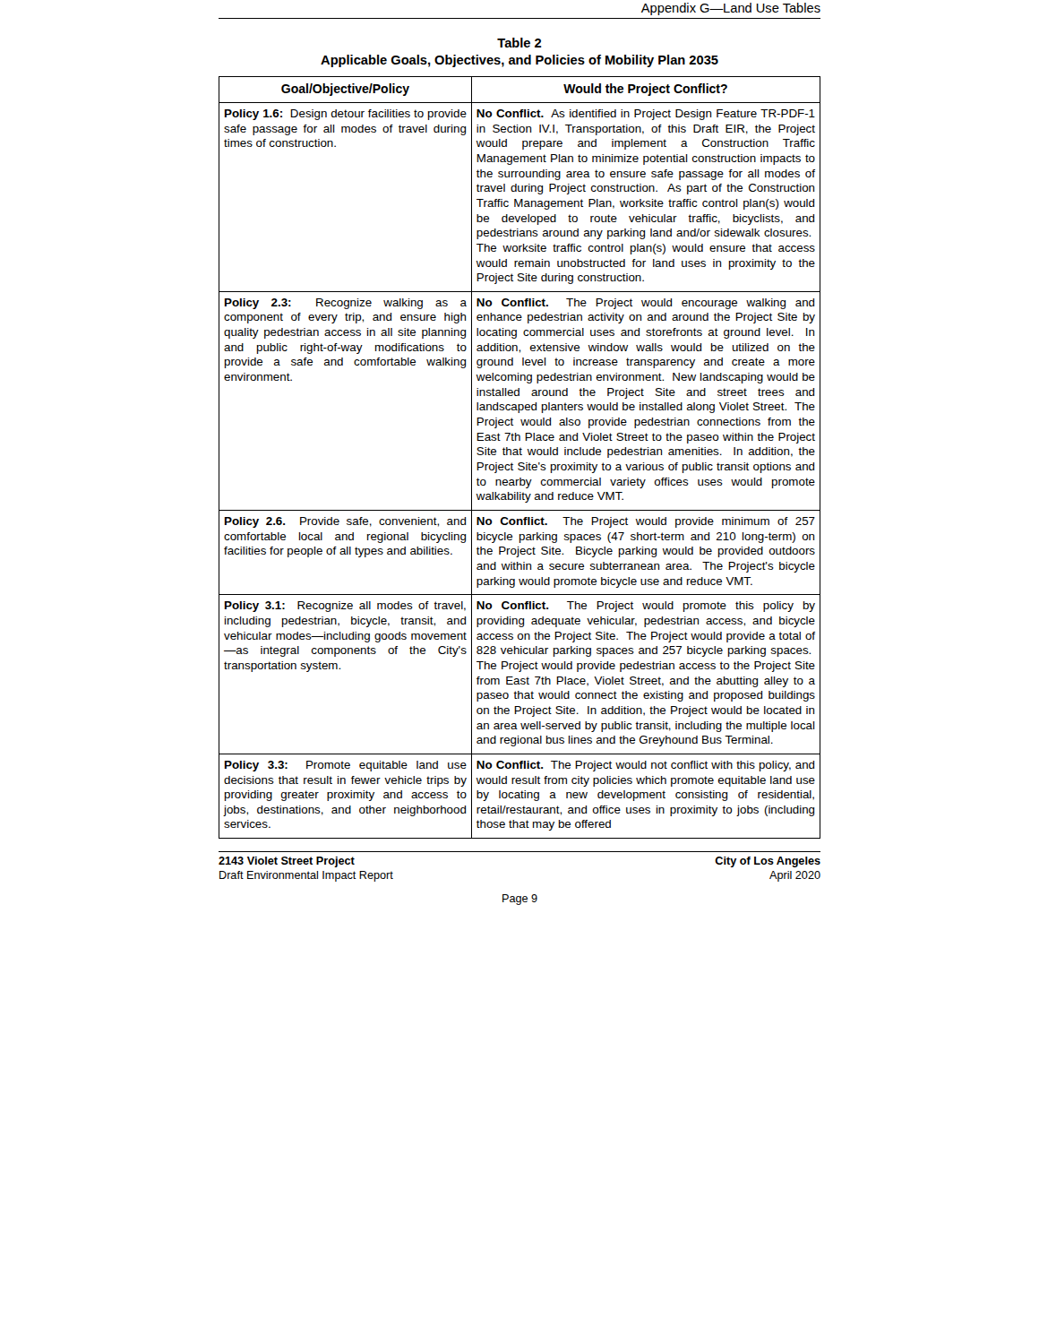Appendix G—Land Use Tables
Table 2
Applicable Goals, Objectives, and Policies of Mobility Plan 2035
| Goal/Objective/Policy | Would the Project Conflict? |
| --- | --- |
| Policy 1.6: Design detour facilities to provide safe passage for all modes of travel during times of construction. | No Conflict. As identified in Project Design Feature TR-PDF-1 in Section IV.I, Transportation, of this Draft EIR, the Project would prepare and implement a Construction Traffic Management Plan to minimize potential construction impacts to the surrounding area to ensure safe passage for all modes of travel during Project construction. As part of the Construction Traffic Management Plan, worksite traffic control plan(s) would be developed to route vehicular traffic, bicyclists, and pedestrians around any parking land and/or sidewalk closures. The worksite traffic control plan(s) would ensure that access would remain unobstructed for land uses in proximity to the Project Site during construction. |
| Policy 2.3: Recognize walking as a component of every trip, and ensure high quality pedestrian access in all site planning and public right-of-way modifications to provide a safe and comfortable walking environment. | No Conflict. The Project would encourage walking and enhance pedestrian activity on and around the Project Site by locating commercial uses and storefronts at ground level. In addition, extensive window walls would be utilized on the ground level to increase transparency and create a more welcoming pedestrian environment. New landscaping would be installed around the Project Site and street trees and landscaped planters would be installed along Violet Street. The Project would also provide pedestrian connections from the East 7th Place and Violet Street to the paseo within the Project Site that would include pedestrian amenities. In addition, the Project Site's proximity to a various of public transit options and to nearby commercial variety offices uses would promote walkability and reduce VMT. |
| Policy 2.6. Provide safe, convenient, and comfortable local and regional bicycling facilities for people of all types and abilities. | No Conflict. The Project would provide minimum of 257 bicycle parking spaces (47 short-term and 210 long-term) on the Project Site. Bicycle parking would be provided outdoors and within a secure subterranean area. The Project's bicycle parking would promote bicycle use and reduce VMT. |
| Policy 3.1: Recognize all modes of travel, including pedestrian, bicycle, transit, and vehicular modes—including goods movement—as integral components of the City's transportation system. | No Conflict. The Project would promote this policy by providing adequate vehicular, pedestrian access, and bicycle access on the Project Site. The Project would provide a total of 828 vehicular parking spaces and 257 bicycle parking spaces. The Project would provide pedestrian access to the Project Site from East 7th Place, Violet Street, and the abutting alley to a paseo that would connect the existing and proposed buildings on the Project Site. In addition, the Project would be located in an area well-served by public transit, including the multiple local and regional bus lines and the Greyhound Bus Terminal. |
| Policy 3.3: Promote equitable land use decisions that result in fewer vehicle trips by providing greater proximity and access to jobs, destinations, and other neighborhood services. | No Conflict. The Project would not conflict with this policy, and would result from city policies which promote equitable land use by locating a new development consisting of residential, retail/restaurant, and office uses in proximity to jobs (including those that may be offered |
2143 Violet Street Project
Draft Environmental Impact Report
City of Los Angeles
April 2020
Page 9